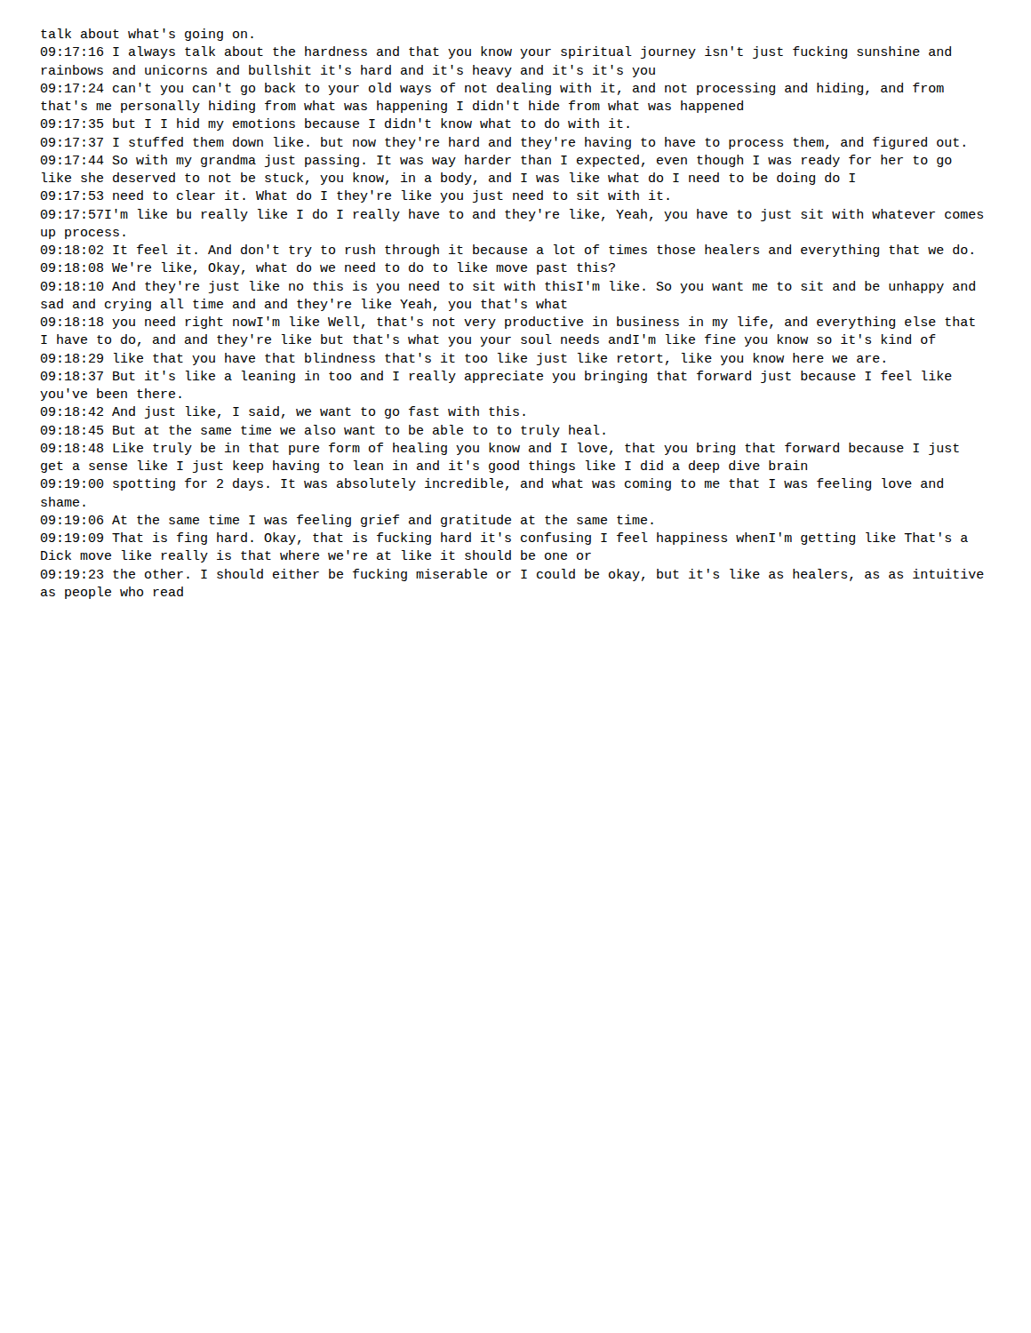talk about what's going on.
09:17:16 I always talk about the hardness and that you know your spiritual journey isn't just fucking sunshine and rainbows and unicorns and bullshit it's hard and it's heavy and it's it's you
09:17:24 can't you can't go back to your old ways of not dealing with it, and not processing and hiding, and from that's me personally hiding from what was happening I didn't hide from what was happened
09:17:35 but I I hid my emotions because I didn't know what to do with it.
09:17:37 I stuffed them down like. but now they're hard and they're having to have to process them, and figured out.
09:17:44 So with my grandma just passing. It was way harder than I expected, even though I was ready for her to go like she deserved to not be stuck, you know, in a body, and I was like what do I need to be doing do I
09:17:53 need to clear it. What do I they're like you just need to sit with it.
09:17:57 I'm like bu really like I do I really have to and they're like, Yeah, you have to just sit with whatever comes up process.
09:18:02 It feel it. And don't try to rush through it because a lot of times those healers and everything that we do.
09:18:08 We're like, Okay, what do we need to do to like move past this?
09:18:10 And they're just like no this is you need to sit with thisI'm like. So you want me to sit and be unhappy and sad and crying all time and and they're like Yeah, you that's what
09:18:18 you need right nowI'm like Well, that's not very productive in business in my life, and everything else that I have to do, and and they're like but that's what you your soul needs andI'm like fine you know so it's kind of
09:18:29 like that you have that blindness that's it too like just like retort, like you know here we are.
09:18:37 But it's like a leaning in too and I really appreciate you bringing that forward just because I feel like you've been there.
09:18:42 And just like, I said, we want to go fast with this.
09:18:45 But at the same time we also want to be able to to truly heal.
09:18:48 Like truly be in that pure form of healing you know and I love, that you bring that forward because I just get a sense like I just keep having to lean in and it's good things like I did a deep dive brain
09:19:00 spotting for 2 days. It was absolutely incredible, and what was coming to me that I was feeling love and shame.
09:19:06 At the same time I was feeling grief and gratitude at the same time.
09:19:09 That is fing hard. Okay, that is fucking hard it's confusing I feel happiness whenI'm getting like That's a Dick move like really is that where we're at like it should be one or
09:19:23 the other. I should either be fucking miserable or I could be okay, but it's like as healers, as as intuitive as people who read